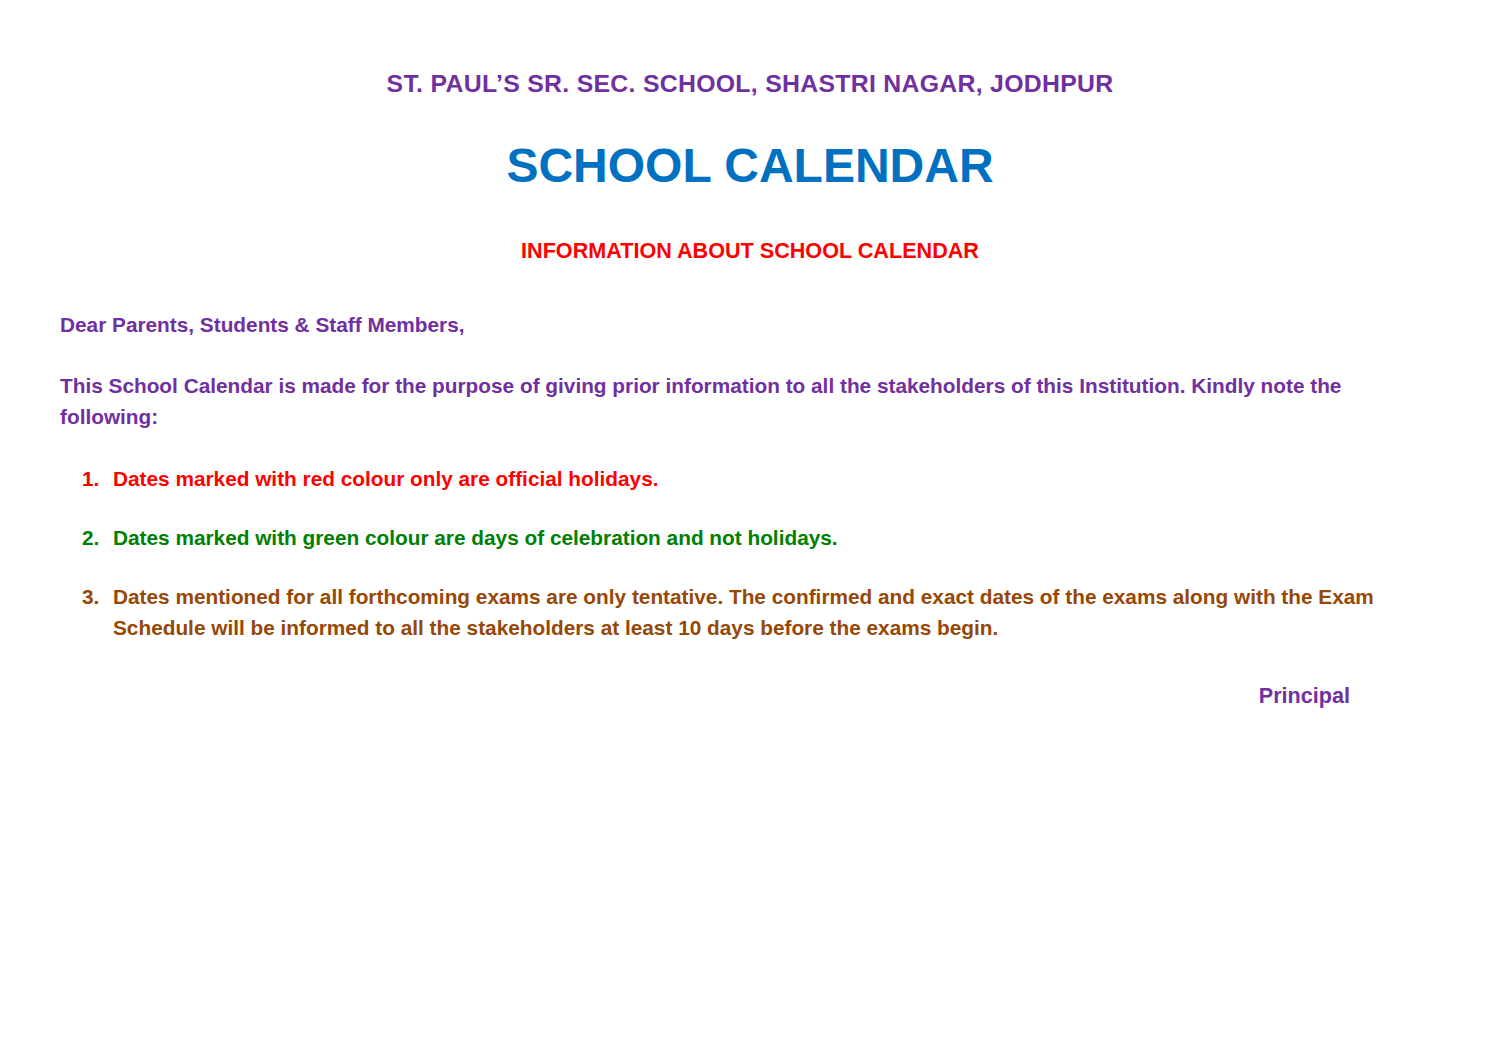ST. PAUL’S SR. SEC. SCHOOL, SHASTRI NAGAR, JODHPUR
SCHOOL CALENDAR
INFORMATION ABOUT SCHOOL CALENDAR
Dear Parents, Students & Staff Members,
This School Calendar is made for the purpose of giving prior information to all the stakeholders of this Institution. Kindly note the following:
Dates marked with red colour only are official holidays.
Dates marked with green colour are days of celebration and not holidays.
Dates mentioned for all forthcoming exams are only tentative. The confirmed and exact dates of the exams along with the Exam Schedule will be informed to all the stakeholders at least 10 days before the exams begin.
Principal